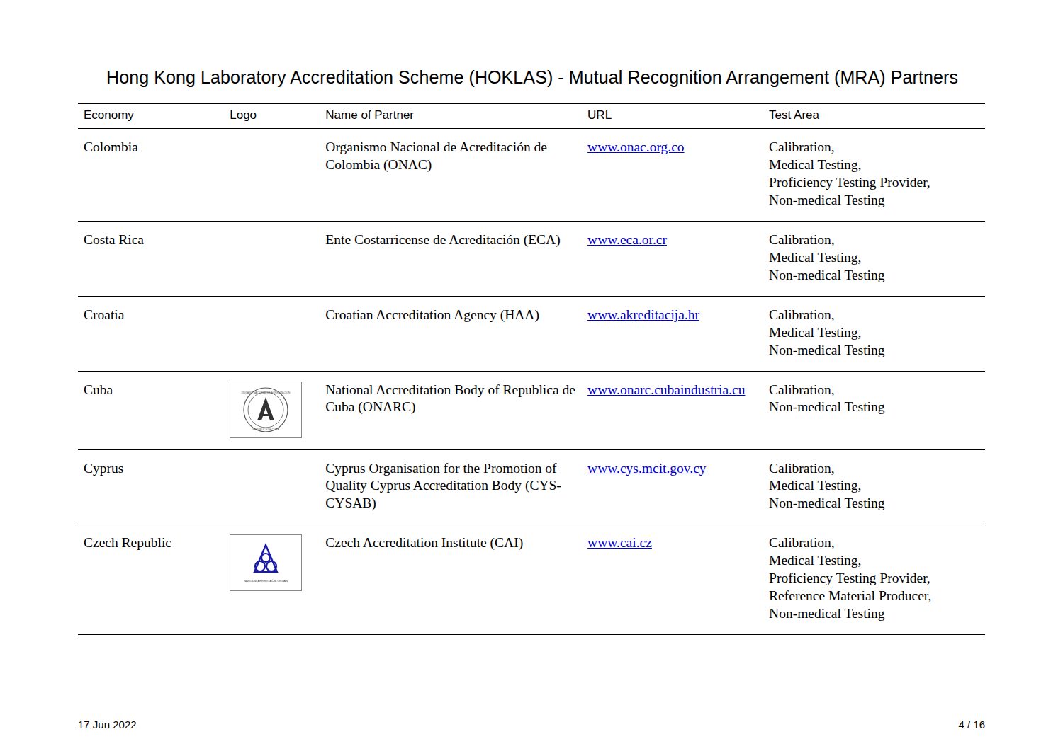Hong Kong Laboratory Accreditation Scheme (HOKLAS) - Mutual Recognition Arrangement (MRA) Partners
| Economy | Logo | Name of Partner | URL | Test Area |
| --- | --- | --- | --- | --- |
| Colombia | | Organismo Nacional de Acreditación de Colombia (ONAC) | www.onac.org.co | Calibration, Medical Testing, Proficiency Testing Provider, Non-medical Testing |
| Costa Rica | | Ente Costarricense de Acreditación (ECA) | www.eca.or.cr | Calibration, Medical Testing, Non-medical Testing |
| Croatia | | Croatian Accreditation Agency (HAA) | www.akreditacija.hr | Calibration, Medical Testing, Non-medical Testing |
| Cuba | ORGANO NACIONAL DE ACREDITACION REPUBLICA DE CUBA | National Accreditation Body of Republica de Cuba (ONARC) | www.onarc.cubaindustria.cu | Calibration, Non-medical Testing |
| Cyprus | | Cyprus Organisation for the Promotion of Quality Cyprus Accreditation Body (CYS-CYSAB) | www.cys.mcit.gov.cy | Calibration, Medical Testing, Non-medical Testing |
| Czech Republic | NÁRODNÍ AKREDITAČNÍ ORGÁN | Czech Accreditation Institute (CAI) | www.cai.cz | Calibration, Medical Testing, Proficiency Testing Provider, Reference Material Producer, Non-medical Testing |
17 Jun 2022 4 / 16